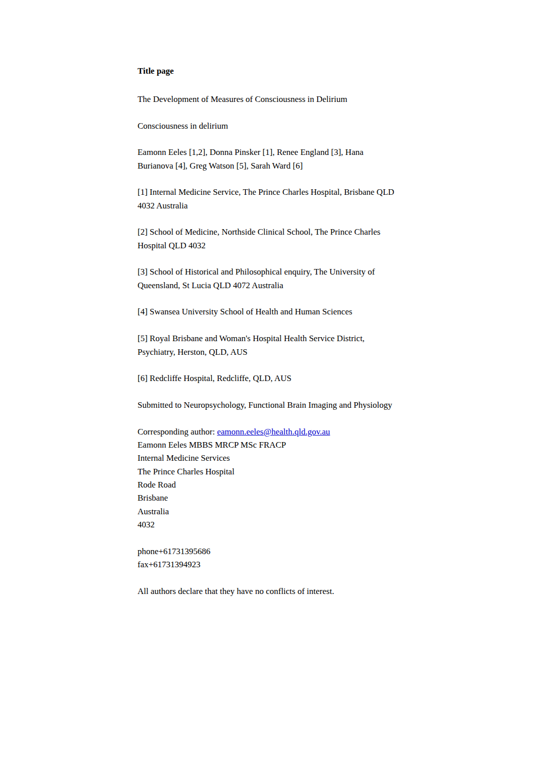Title page
The Development of Measures of Consciousness in Delirium
Consciousness in delirium
Eamonn Eeles [1,2], Donna Pinsker [1], Renee England [3], Hana Burianova [4], Greg Watson [5], Sarah Ward [6]
[1] Internal Medicine Service, The Prince Charles Hospital, Brisbane QLD 4032 Australia
[2] School of Medicine, Northside Clinical School, The Prince Charles Hospital QLD 4032
[3] School of Historical and Philosophical enquiry, The University of Queensland, St Lucia QLD 4072 Australia
[4] Swansea University School of Health and Human Sciences
[5] Royal Brisbane and Woman's Hospital Health Service District, Psychiatry, Herston, QLD, AUS
[6] Redcliffe Hospital, Redcliffe, QLD, AUS
Submitted to Neuropsychology, Functional Brain Imaging and Physiology
Corresponding author: eamonn.eeles@health.qld.gov.au
Eamonn Eeles MBBS MRCP MSc FRACP Internal Medicine Services The Prince Charles Hospital Rode Road Brisbane Australia 4032
phone+61731395686 fax+61731394923
All authors declare that they have no conflicts of interest.